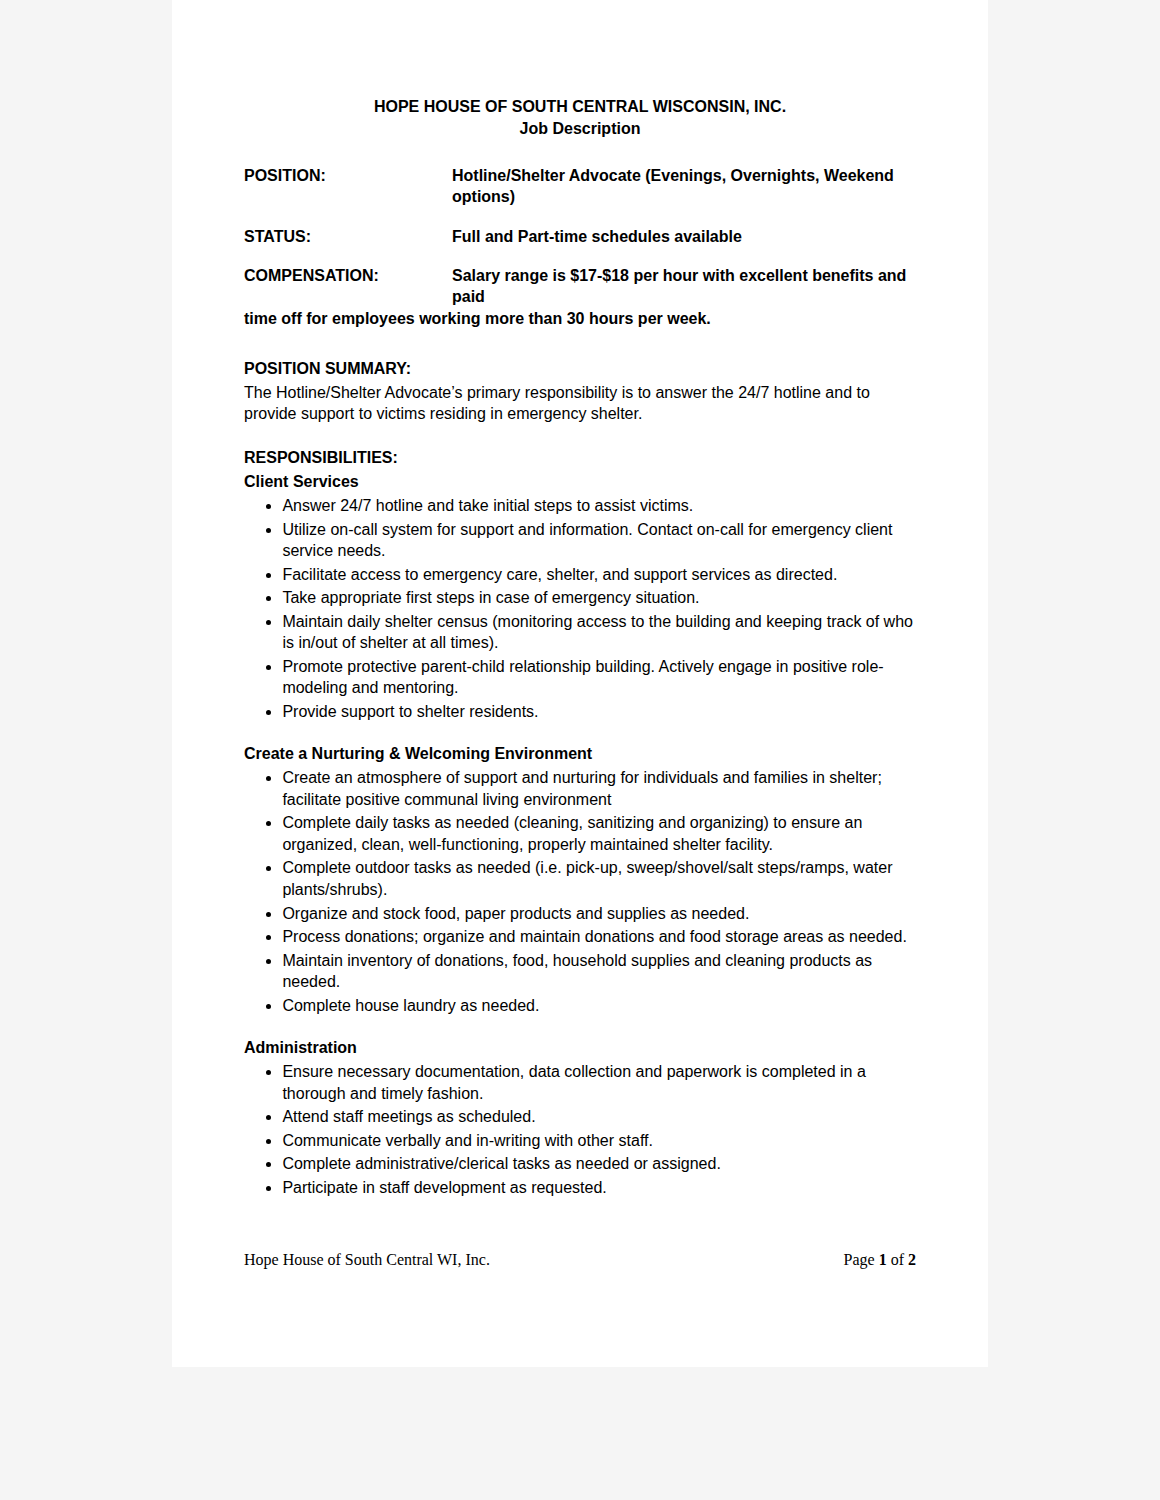HOPE HOUSE OF SOUTH CENTRAL WISCONSIN, INC. Job Description
POSITION: Hotline/Shelter Advocate (Evenings, Overnights, Weekend options)
STATUS: Full and Part-time schedules available
COMPENSATION: Salary range is $17-$18 per hour with excellent benefits and paid
time off for employees working more than 30 hours per week.
POSITION SUMMARY:
The Hotline/Shelter Advocate’s primary responsibility is to answer the 24/7 hotline and to provide support to victims residing in emergency shelter.
RESPONSIBILITIES:
Client Services
Answer 24/7 hotline and take initial steps to assist victims.
Utilize on-call system for support and information. Contact on-call for emergency client service needs.
Facilitate access to emergency care, shelter, and support services as directed.
Take appropriate first steps in case of emergency situation.
Maintain daily shelter census (monitoring access to the building and keeping track of who is in/out of shelter at all times).
Promote protective parent-child relationship building. Actively engage in positive role-modeling and mentoring.
Provide support to shelter residents.
Create a Nurturing & Welcoming Environment
Create an atmosphere of support and nurturing for individuals and families in shelter; facilitate positive communal living environment
Complete daily tasks as needed (cleaning, sanitizing and organizing) to ensure an organized, clean, well-functioning, properly maintained shelter facility.
Complete outdoor tasks as needed (i.e. pick-up, sweep/shovel/salt steps/ramps, water plants/shrubs).
Organize and stock food, paper products and supplies as needed.
Process donations; organize and maintain donations and food storage areas as needed.
Maintain inventory of donations, food, household supplies and cleaning products as needed.
Complete house laundry as needed.
Administration
Ensure necessary documentation, data collection and paperwork is completed in a thorough and timely fashion.
Attend staff meetings as scheduled.
Communicate verbally and in-writing with other staff.
Complete administrative/clerical tasks as needed or assigned.
Participate in staff development as requested.
Hope House of South Central WI, Inc. Page 1 of 2